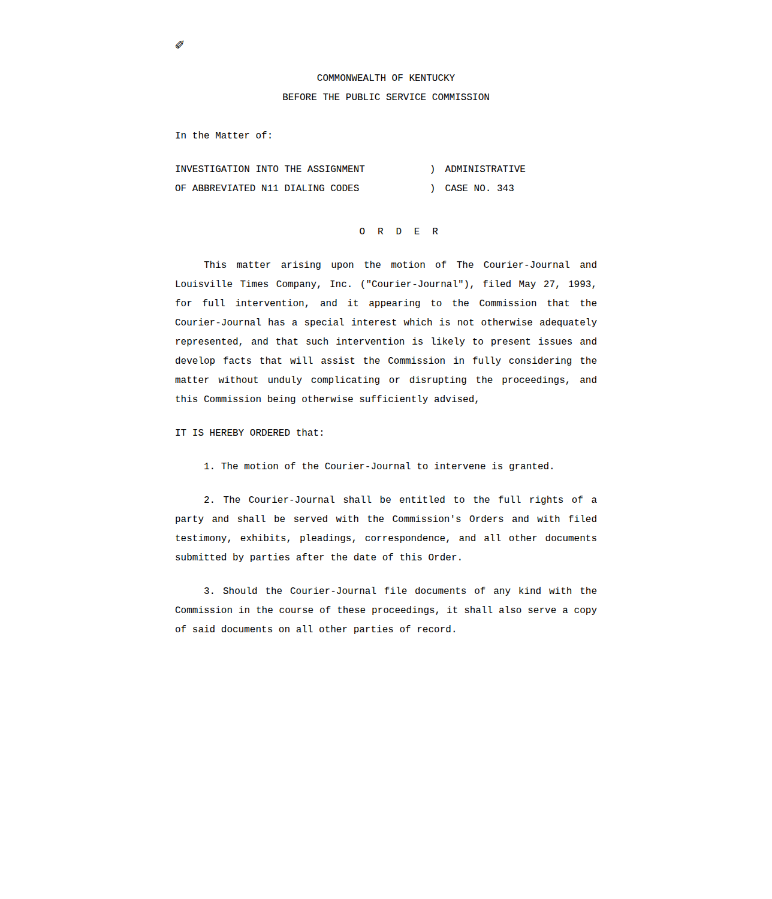✐
COMMONWEALTH OF KENTUCKY
BEFORE THE PUBLIC SERVICE COMMISSION
In the Matter of:
| INVESTIGATION INTO THE ASSIGNMENT | ) | ADMINISTRATIVE |
| OF ABBREVIATED N11 DIALING CODES | ) | CASE NO. 343 |
O R D E R
This matter arising upon the motion of The Courier-Journal and Louisville Times Company, Inc. ("Courier-Journal"), filed May 27, 1993, for full intervention, and it appearing to the Commission that the Courier-Journal has a special interest which is not otherwise adequately represented, and that such intervention is likely to present issues and develop facts that will assist the Commission in fully considering the matter without unduly complicating or disrupting the proceedings, and this Commission being otherwise sufficiently advised,
IT IS HEREBY ORDERED that:
The motion of the Courier-Journal to intervene is granted.
The Courier-Journal shall be entitled to the full rights of a party and shall be served with the Commission's Orders and with filed testimony, exhibits, pleadings, correspondence, and all other documents submitted by parties after the date of this Order.
Should the Courier-Journal file documents of any kind with the Commission in the course of these proceedings, it shall also serve a copy of said documents on all other parties of record.